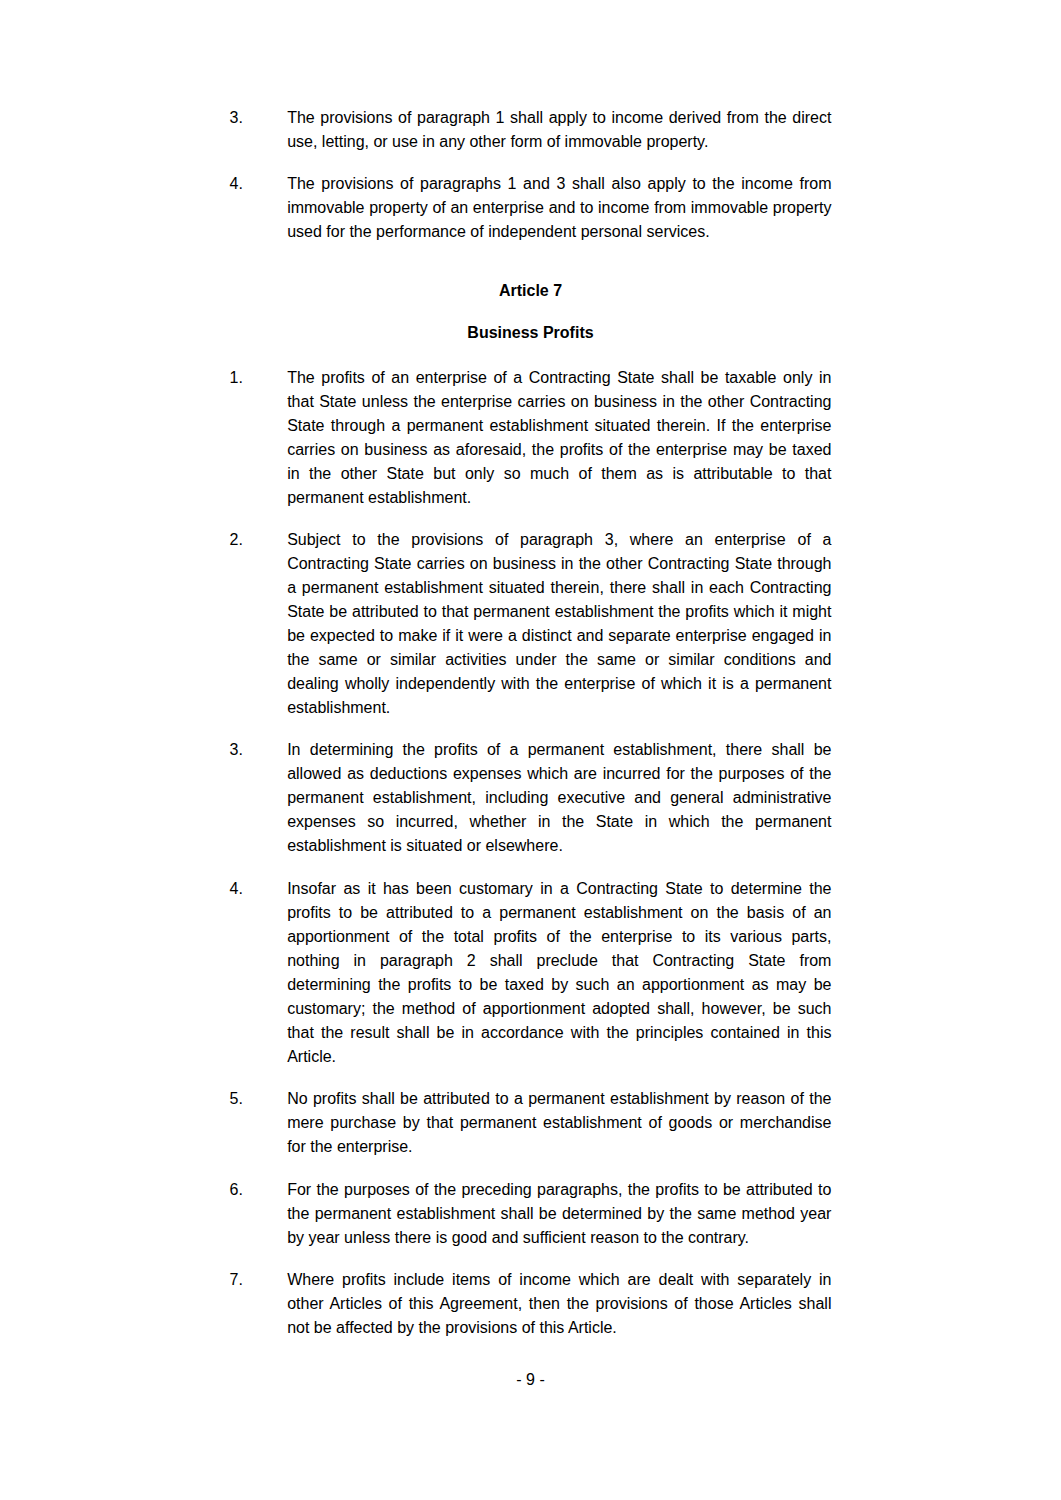The provisions of paragraph 1 shall apply to income derived from the direct use, letting, or use in any other form of immovable property.
The provisions of paragraphs 1 and 3 shall also apply to the income from immovable property of an enterprise and to income from immovable property used for the performance of independent personal services.
Article 7
Business Profits
The profits of an enterprise of a Contracting State shall be taxable only in that State unless the enterprise carries on business in the other Contracting State through a permanent establishment situated therein. If the enterprise carries on business as aforesaid, the profits of the enterprise may be taxed in the other State but only so much of them as is attributable to that permanent establishment.
Subject to the provisions of paragraph 3, where an enterprise of a Contracting State carries on business in the other Contracting State through a permanent establishment situated therein, there shall in each Contracting State be attributed to that permanent establishment the profits which it might be expected to make if it were a distinct and separate enterprise engaged in the same or similar activities under the same or similar conditions and dealing wholly independently with the enterprise of which it is a permanent establishment.
In determining the profits of a permanent establishment, there shall be allowed as deductions expenses which are incurred for the purposes of the permanent establishment, including executive and general administrative expenses so incurred, whether in the State in which the permanent establishment is situated or elsewhere.
Insofar as it has been customary in a Contracting State to determine the profits to be attributed to a permanent establishment on the basis of an apportionment of the total profits of the enterprise to its various parts, nothing in paragraph 2 shall preclude that Contracting State from determining the profits to be taxed by such an apportionment as may be customary; the method of apportionment adopted shall, however, be such that the result shall be in accordance with the principles contained in this Article.
No profits shall be attributed to a permanent establishment by reason of the mere purchase by that permanent establishment of goods or merchandise for the enterprise.
For the purposes of the preceding paragraphs, the profits to be attributed to the permanent establishment shall be determined by the same method year by year unless there is good and sufficient reason to the contrary.
Where profits include items of income which are dealt with separately in other Articles of this Agreement, then the provisions of those Articles shall not be affected by the provisions of this Article.
- 9 -